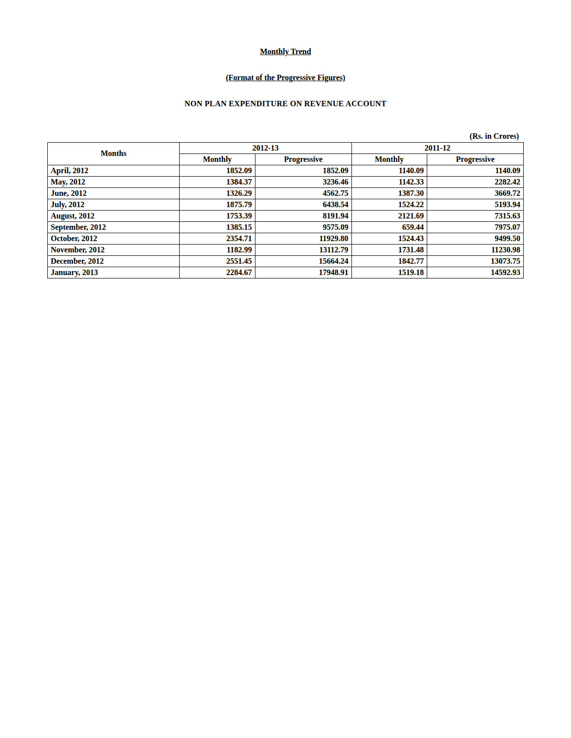Monthly Trend
(Format of the Progressive Figures)
NON PLAN EXPENDITURE ON REVENUE ACCOUNT
(Rs. in Crores)
| Months | 2012-13 | 2011-12 |
| --- | --- | --- |
| Monthly | Progressive | Monthly | Progressive |
| April, 2012 | 1852.09 | 1852.09 | 1140.09 | 1140.09 |
| May, 2012 | 1384.37 | 3236.46 | 1142.33 | 2282.42 |
| June, 2012 | 1326.29 | 4562.75 | 1387.30 | 3669.72 |
| July, 2012 | 1875.79 | 6438.54 | 1524.22 | 5193.94 |
| August, 2012 | 1753.39 | 8191.94 | 2121.69 | 7315.63 |
| September, 2012 | 1385.15 | 9575.09 | 659.44 | 7975.07 |
| October, 2012 | 2354.71 | 11929.80 | 1524.43 | 9499.50 |
| November, 2012 | 1182.99 | 13112.79 | 1731.48 | 11230.98 |
| December, 2012 | 2551.45 | 15664.24 | 1842.77 | 13073.75 |
| January, 2013 | 2284.67 | 17948.91 | 1519.18 | 14592.93 |